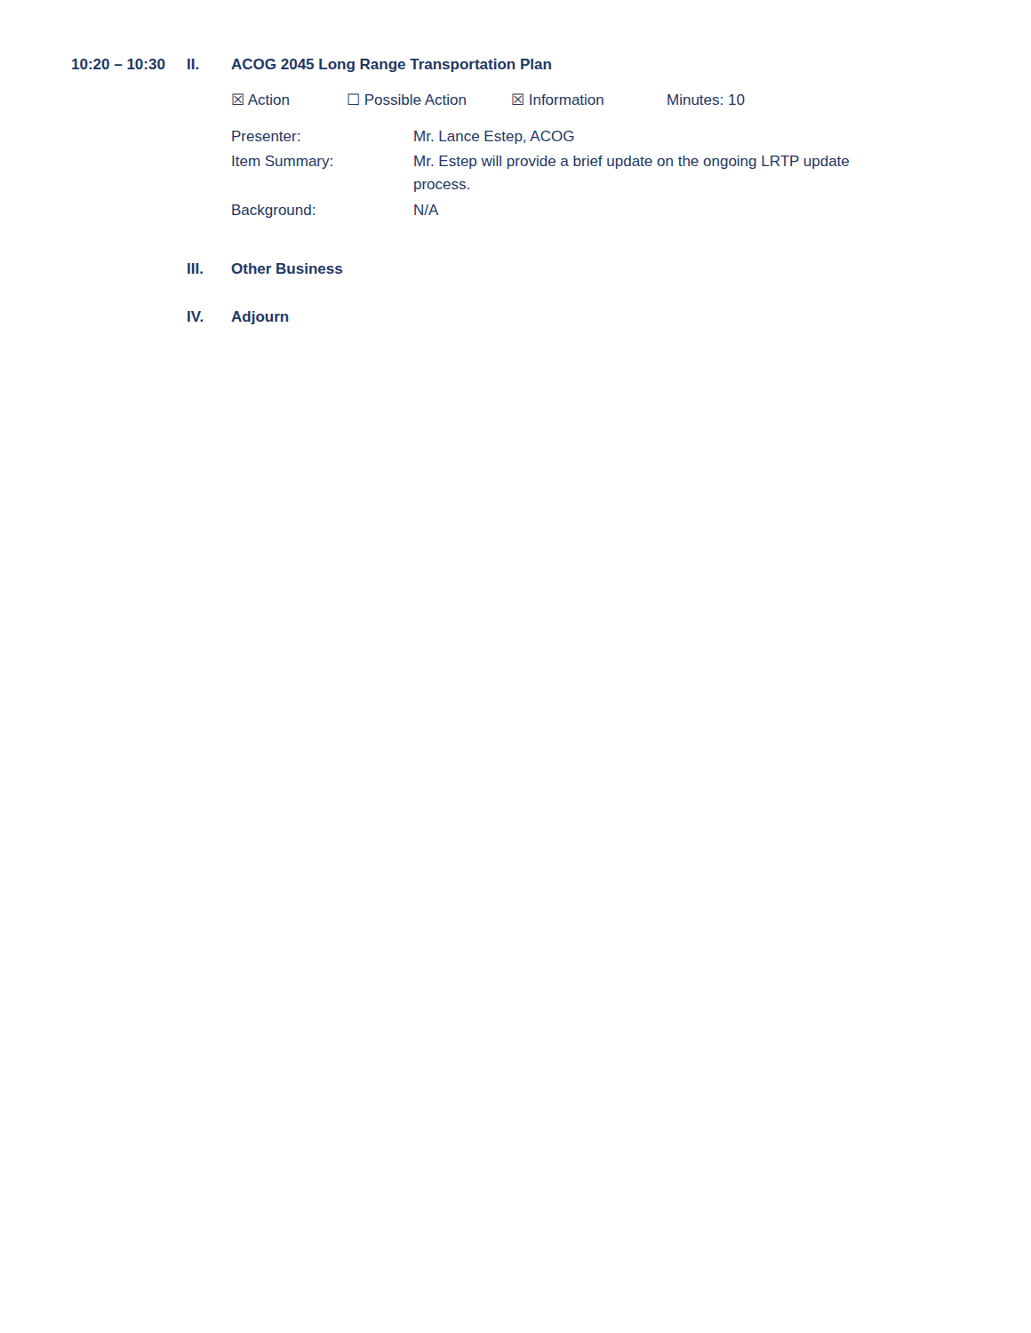10:20 – 10:30
II.
ACOG 2045 Long Range Transportation Plan
☒ Action ☐ Possible Action ☒ Information Minutes: 10
Presenter:
Mr. Lance Estep, ACOG
Item Summary:
Mr. Estep will provide a brief update on the ongoing LRTP update process.
Background:
N/A
III.
Other Business
IV.
Adjourn